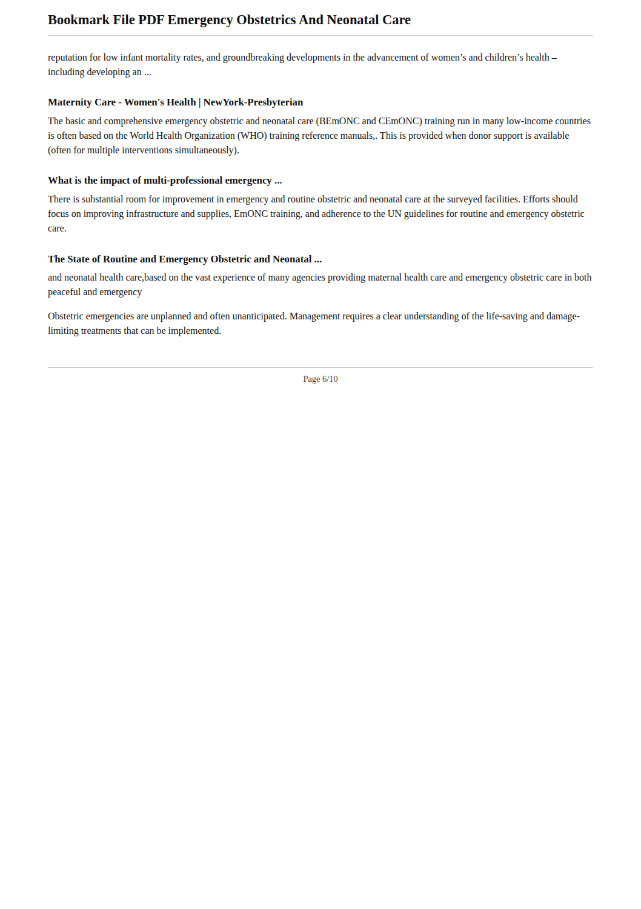Bookmark File PDF Emergency Obstetrics And Neonatal Care
reputation for low infant mortality rates, and groundbreaking developments in the advancement of women’s and children’s health – including developing an ...
Maternity Care - Women's Health | NewYork-Presbyterian
The basic and comprehensive emergency obstetric and neonatal care (BEmONC and CEmONC) training run in many low-income countries is often based on the World Health Organization (WHO) training reference manuals,. This is provided when donor support is available (often for multiple interventions simultaneously).
What is the impact of multi-professional emergency ...
There is substantial room for improvement in emergency and routine obstetric and neonatal care at the surveyed facilities. Efforts should focus on improving infrastructure and supplies, EmONC training, and adherence to the UN guidelines for routine and emergency obstetric care.
The State of Routine and Emergency Obstetric and Neonatal ...
and neonatal health care,based on the vast experience of many agencies providing maternal health care and emergency obstetric care in both peaceful and emergency
Obstetric emergencies are unplanned and often unanticipated. Management requires a clear understanding of the life-saving and damage-limiting treatments that can be implemented.
Page 6/10